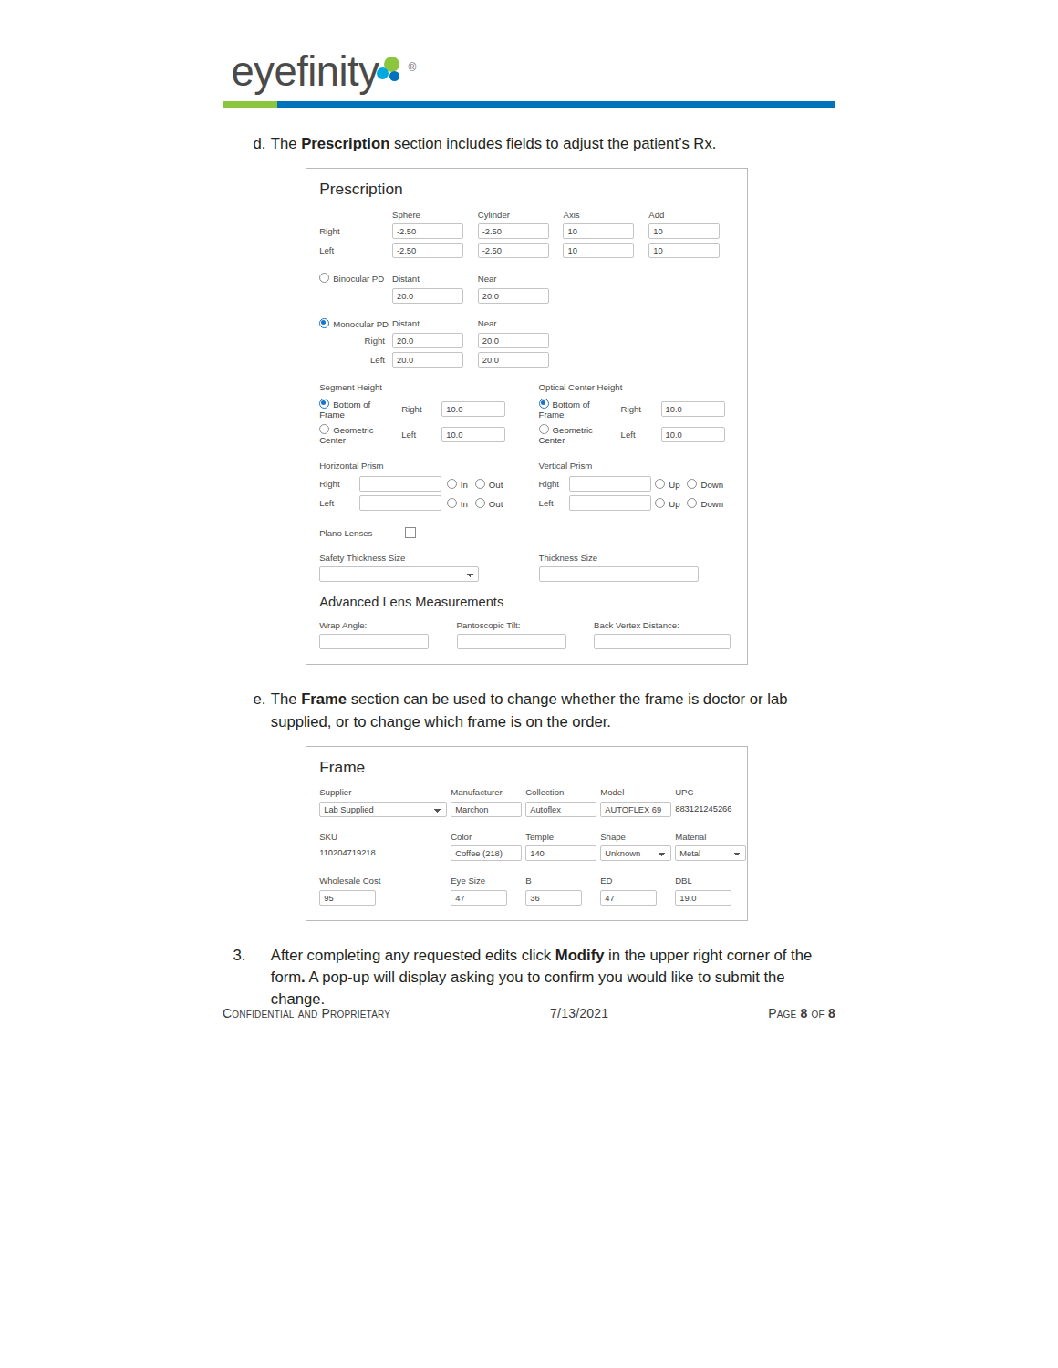eyefinity ®
d.
The Prescription section includes fields to adjust the patient’s Rx.
Prescription
| | Sphere | Cylinder | Axis | Add |
| Right | -2.50 | -2.50 | 10 | 10 |
| Left | -2.50 | -2.50 | 10 | 10 |
| Binocular PD | Distant | Near | |
| | 20.0 | 20.0 | |
| Monocular PD | Distant | Near | |
| Right | 20.0 | 20.0 | |
| Left | 20.0 | 20.0 | |
Segment Height
| Bottom of Frame | Right | 10.0 |
| Geometric Center | Left | 10.0 |
Optical Center Height
| Bottom of Frame | Right | 10.0 |
| Geometric Center | Left | 10.0 |
Horizontal Prism
| Right | | In Out |
| Left | | In Out |
Vertical Prism
| Right | | Up Down |
| Left | | Up Down |
| Plano Lenses | |
Safety Thickness Size
Thickness Size
Advanced Lens Measurements
| Wrap Angle: | Pantoscopic Tilt: | Back Vertex Distance: |
e.
The Frame section can be used to change whether the frame is doctor or lab supplied, or to change which frame is on the order.
Frame
| Supplier | Manufacturer | Collection | Model | UPC |
| Lab Supplied | Marchon | Autoflex | AUTOFLEX 69 | 883121245266 |
| SKU | Color | Temple | Shape | Material |
| 110204719218 | Coffee (218) | 140 | Unknown | Metal |
| Wholesale Cost | Eye Size | B | ED | DBL |
| 95 | 47 | 36 | 47 | 19.0 |
3.
After completing any requested edits click Modify in the upper right corner of the form. A pop-up will display asking you to confirm you would like to submit the change.
Confidential and Proprietary
7/13/2021
Page 8 of 8